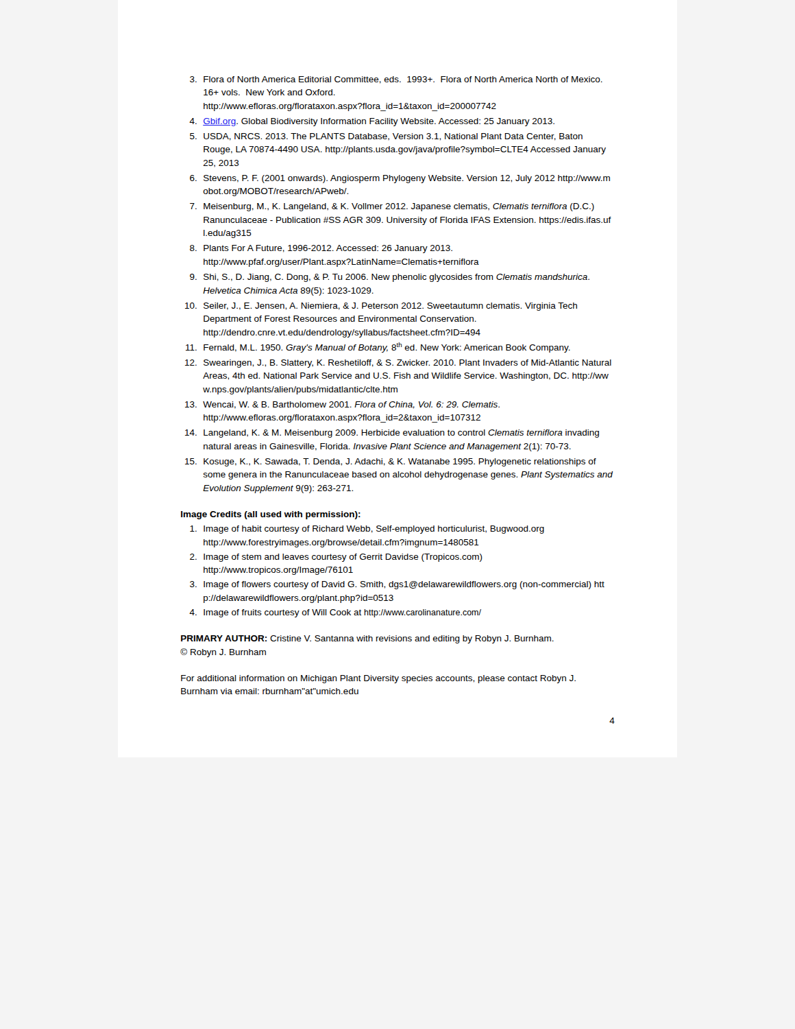Flora of North America Editorial Committee, eds. 1993+. Flora of North America North of Mexico. 16+ vols. New York and Oxford.
http://www.efloras.org/florataxon.aspx?flora_id=1&taxon_id=200007742
Gbif.org. Global Biodiversity Information Facility Website. Accessed: 25 January 2013.
USDA, NRCS. 2013. The PLANTS Database, Version 3.1, National Plant Data Center, Baton Rouge, LA 70874-4490 USA. http://plants.usda.gov/java/profile?symbol=CLTE4 Accessed January 25, 2013
Stevens, P. F. (2001 onwards). Angiosperm Phylogeny Website. Version 12, July 2012 http://www.mobot.org/MOBOT/research/APweb/.
Meisenburg, M., K. Langeland, & K. Vollmer 2012. Japanese clematis, Clematis terniflora (D.C.) Ranunculaceae - Publication #SS AGR 309. University of Florida IFAS Extension. https://edis.ifas.ufl.edu/ag315
Plants For A Future, 1996-2012. Accessed: 26 January 2013.
http://www.pfaf.org/user/Plant.aspx?LatinName=Clematis+terniflora
Shi, S., D. Jiang, C. Dong, & P. Tu 2006. New phenolic glycosides from Clematis mandshurica. Helvetica Chimica Acta 89(5): 1023-1029.
Seiler, J., E. Jensen, A. Niemiera, & J. Peterson 2012. Sweetautumn clematis. Virginia Tech Department of Forest Resources and Environmental Conservation.
http://dendro.cnre.vt.edu/dendrology/syllabus/factsheet.cfm?ID=494
Fernald, M.L. 1950. Gray's Manual of Botany, 8th ed. New York: American Book Company.
Swearingen, J., B. Slattery, K. Reshetiloff, & S. Zwicker. 2010. Plant Invaders of Mid-Atlantic Natural Areas, 4th ed. National Park Service and U.S. Fish and Wildlife Service. Washington, DC. http://www.nps.gov/plants/alien/pubs/midatlantic/clte.htm
Wencai, W. & B. Bartholomew 2001. Flora of China, Vol. 6: 29. Clematis.
http://www.efloras.org/florataxon.aspx?flora_id=2&taxon_id=107312
Langeland, K. & M. Meisenburg 2009. Herbicide evaluation to control Clematis terniflora invading natural areas in Gainesville, Florida. Invasive Plant Science and Management 2(1): 70-73.
Kosuge, K., K. Sawada, T. Denda, J. Adachi, & K. Watanabe 1995. Phylogenetic relationships of some genera in the Ranunculaceae based on alcohol dehydrogenase genes. Plant Systematics and Evolution Supplement 9(9): 263-271.
Image Credits (all used with permission):
Image of habit courtesy of Richard Webb, Self-employed horticulurist, Bugwood.org
http://www.forestryimages.org/browse/detail.cfm?imgnum=1480581
Image of stem and leaves courtesy of Gerrit Davidse (Tropicos.com)
http://www.tropicos.org/Image/76101
Image of flowers courtesy of David G. Smith, dgs1@delawarewildflowers.org (non-commercial) http://delawarewildflowers.org/plant.php?id=0513
Image of fruits courtesy of Will Cook at http://www.carolinanature.com/
PRIMARY AUTHOR: Cristine V. Santanna with revisions and editing by Robyn J. Burnham.
© Robyn J. Burnham
For additional information on Michigan Plant Diversity species accounts, please contact Robyn J. Burnham via email: rburnham"at"umich.edu
4